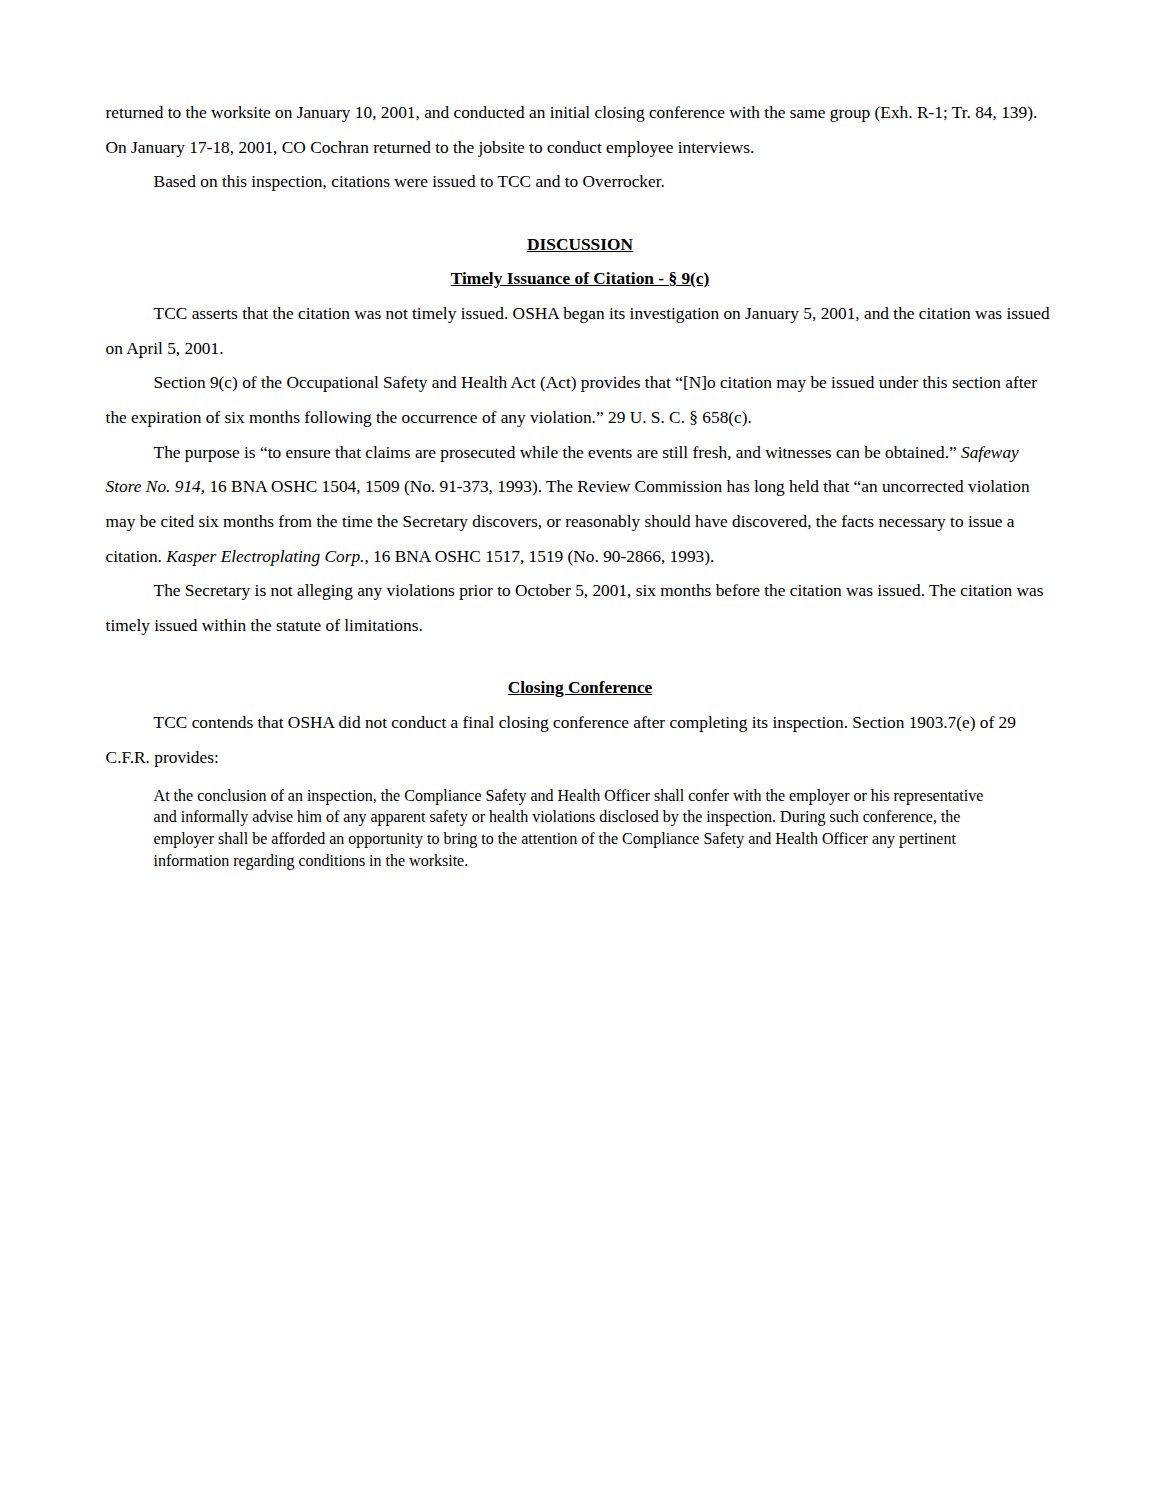returned to the worksite on January 10, 2001, and conducted an initial closing conference with the same group (Exh. R-1; Tr. 84, 139). On January 17-18, 2001, CO Cochran returned to the jobsite to conduct employee interviews.
Based on this inspection, citations were issued to TCC and to Overrocker.
DISCUSSION
Timely Issuance of Citation - § 9(c)
TCC asserts that the citation was not timely issued. OSHA began its investigation on January 5, 2001, and the citation was issued on April 5, 2001.
Section 9(c) of the Occupational Safety and Health Act (Act) provides that “[N]o citation may be issued under this section after the expiration of six months following the occurrence of any violation.” 29 U. S. C. § 658(c).
The purpose is “to ensure that claims are prosecuted while the events are still fresh, and witnesses can be obtained.” Safeway Store No. 914, 16 BNA OSHC 1504, 1509 (No. 91-373, 1993). The Review Commission has long held that “an uncorrected violation may be cited six months from the time the Secretary discovers, or reasonably should have discovered, the facts necessary to issue a citation. Kasper Electroplating Corp., 16 BNA OSHC 1517, 1519 (No. 90-2866, 1993).
The Secretary is not alleging any violations prior to October 5, 2001, six months before the citation was issued. The citation was timely issued within the statute of limitations.
Closing Conference
TCC contends that OSHA did not conduct a final closing conference after completing its inspection. Section 1903.7(e) of 29 C.F.R. provides:
At the conclusion of an inspection, the Compliance Safety and Health Officer shall confer with the employer or his representative and informally advise him of any apparent safety or health violations disclosed by the inspection. During such conference, the employer shall be afforded an opportunity to bring to the attention of the Compliance Safety and Health Officer any pertinent information regarding conditions in the worksite.